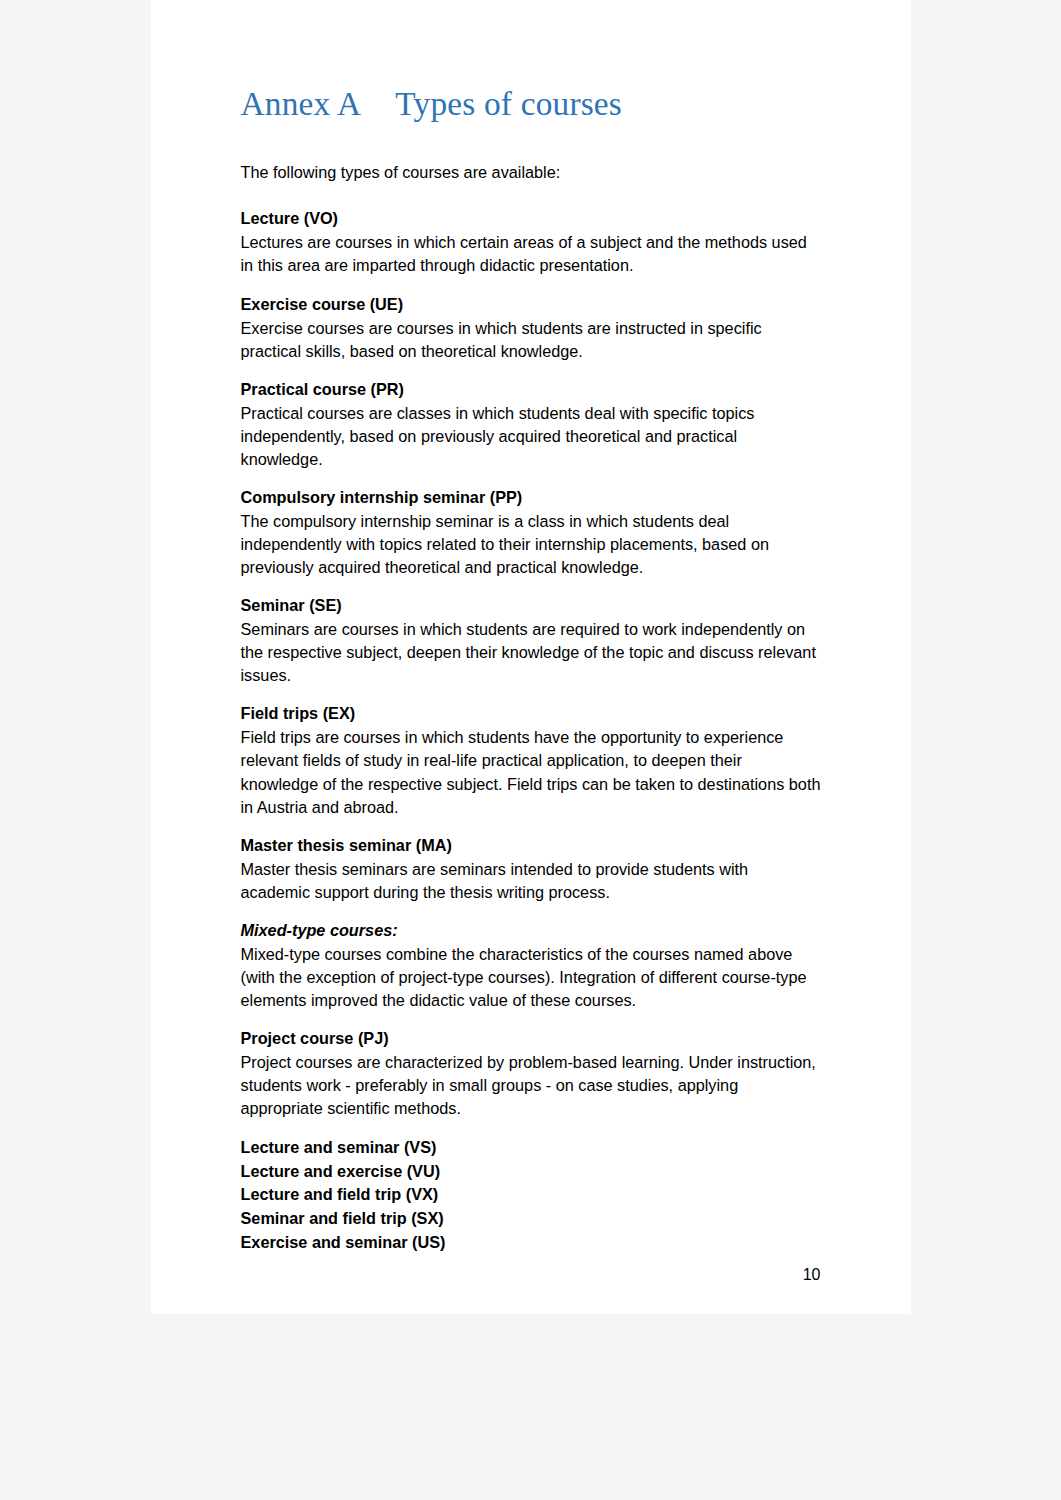Annex ATypes of courses
The following types of courses are available:
Lecture (VO)
Lectures are courses in which certain areas of a subject and the methods used in this area are imparted through didactic presentation.
Exercise course (UE)
Exercise courses are courses in which students are instructed in specific practical skills, based on theoretical knowledge.
Practical course (PR)
Practical courses are classes in which students deal with specific topics independently, based on previously acquired theoretical and practical knowledge.
Compulsory internship seminar (PP)
The compulsory internship seminar is a class in which students deal independently with topics related to their internship placements, based on previously acquired theoretical and practical knowledge.
Seminar (SE)
Seminars are courses in which students are required to work independently on the respective subject, deepen their knowledge of the topic and discuss relevant issues.
Field trips (EX)
Field trips are courses in which students have the opportunity to experience relevant fields of study in real-life practical application, to deepen their knowledge of the respective subject. Field trips can be taken to destinations both in Austria and abroad.
Master thesis seminar (MA)
Master thesis seminars are seminars intended to provide students with academic support during the thesis writing process.
Mixed-type courses:
Mixed-type courses combine the characteristics of the courses named above (with the exception of project-type courses). Integration of different course-type elements improved the didactic value of these courses.
Project course (PJ)
Project courses are characterized by problem-based learning. Under instruction, students work - preferably in small groups - on case studies, applying appropriate scientific methods.
Lecture and seminar (VS)
Lecture and exercise (VU)
Lecture and field trip (VX)
Seminar and field trip (SX)
Exercise and seminar (US)
10